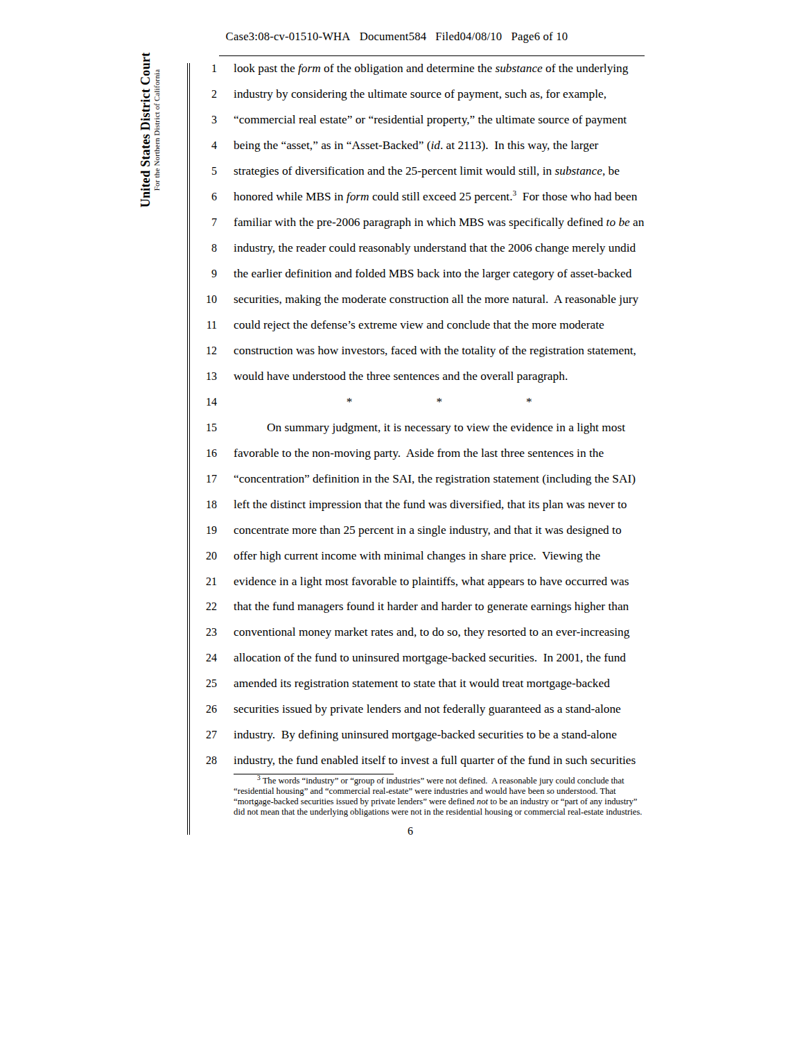Case3:08-cv-01510-WHA Document584 Filed04/08/10 Page6 of 10
United States District Court
For the Northern District of California
1
2
3
4
5
6
7
8
9
10
11
12
13
14
15
16
17
18
19
20
21
22
23
24
25
26
27
28
look past the form of the obligation and determine the substance of the underlying industry by considering the ultimate source of payment, such as, for example, “commercial real estate” or “residential property,” the ultimate source of payment being the “asset,” as in “Asset-Backed” (id. at 2113). In this way, the larger strategies of diversification and the 25-percent limit would still, in substance, be honored while MBS in form could still exceed 25 percent.3 For those who had been familiar with the pre-2006 paragraph in which MBS was specifically defined to be an industry, the reader could reasonably understand that the 2006 change merely undid the earlier definition and folded MBS back into the larger category of asset-backed securities, making the moderate construction all the more natural. A reasonable jury could reject the defense’s extreme view and conclude that the more moderate construction was how investors, faced with the totality of the registration statement, would have understood the three sentences and the overall paragraph.
***
On summary judgment, it is necessary to view the evidence in a light most favorable to the non-moving party. Aside from the last three sentences in the “concentration” definition in the SAI, the registration statement (including the SAI) left the distinct impression that the fund was diversified, that its plan was never to concentrate more than 25 percent in a single industry, and that it was designed to offer high current income with minimal changes in share price. Viewing the evidence in a light most favorable to plaintiffs, what appears to have occurred was that the fund managers found it harder and harder to generate earnings higher than conventional money market rates and, to do so, they resorted to an ever-increasing allocation of the fund to uninsured mortgage-backed securities. In 2001, the fund amended its registration statement to state that it would treat mortgage-backed securities issued by private lenders and not federally guaranteed as a stand-alone industry. By defining uninsured mortgage-backed securities to be a stand-alone industry, the fund enabled itself to invest a full quarter of the fund in such securities
3 The words “industry” or “group of industries” were not defined. A reasonable jury could conclude that “residential housing” and “commercial real-estate” were industries and would have been so understood. That “mortgage-backed securities issued by private lenders” were defined not to be an industry or “part of any industry” did not mean that the underlying obligations were not in the residential housing or commercial real-estate industries.
6